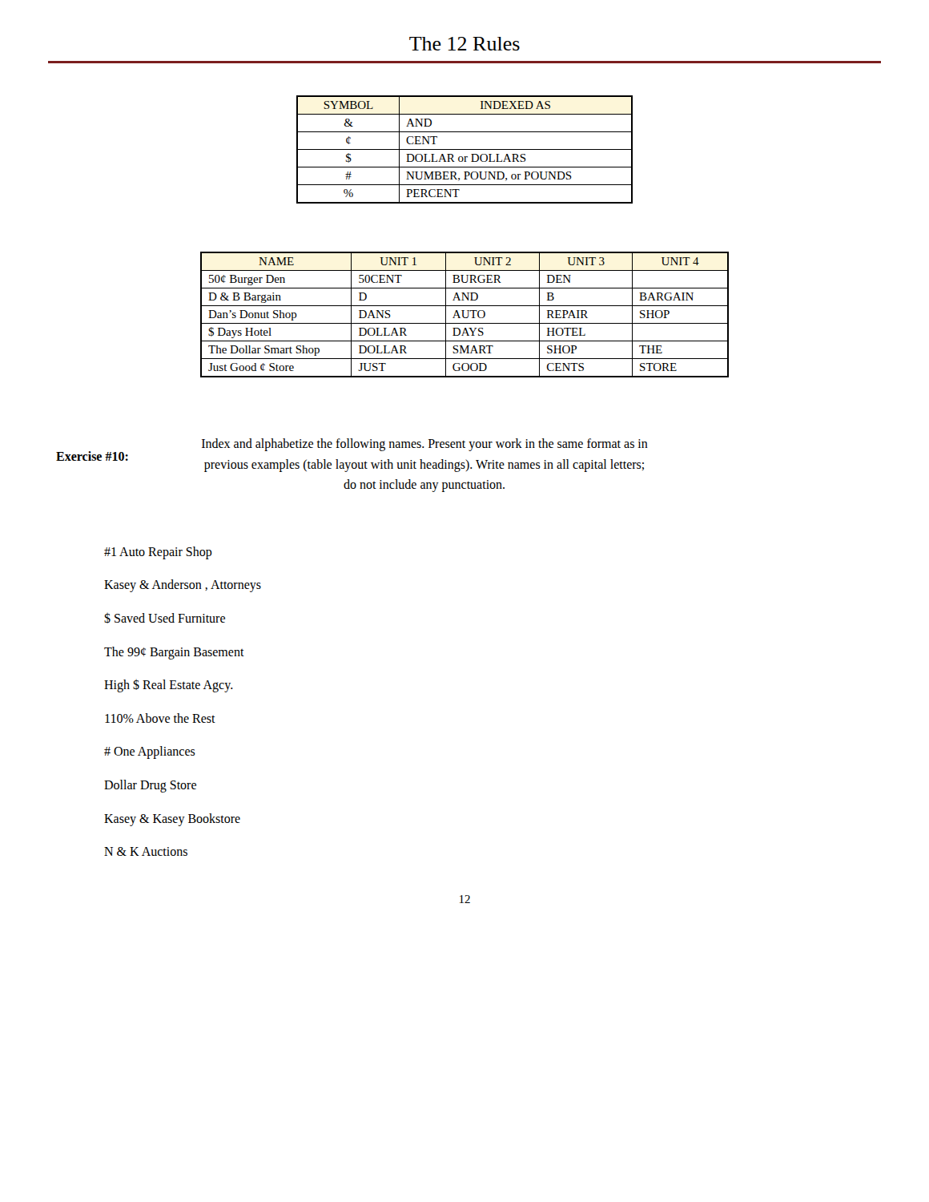The 12 Rules
| SYMBOL | INDEXED AS |
| --- | --- |
| & | AND |
| ¢ | CENT |
| $ | DOLLAR or DOLLARS |
| # | NUMBER, POUND, or POUNDS |
| % | PERCENT |
| NAME | UNIT 1 | UNIT 2 | UNIT 3 | UNIT 4 |
| --- | --- | --- | --- | --- |
| 50¢ Burger Den | 50CENT | BURGER | DEN | |
| D & B Bargain | D | AND | B | BARGAIN |
| Dan’s Donut Shop | DANS | AUTO | REPAIR | SHOP |
| $ Days Hotel | DOLLAR | DAYS | HOTEL | |
| The Dollar Smart Shop | DOLLAR | SMART | SHOP | THE |
| Just Good ¢ Store | JUST | GOOD | CENTS | STORE |
Exercise #10:
Index and alphabetize the following names. Present your work in the same format as in previous examples (table layout with unit headings). Write names in all capital letters; do not include any punctuation.
#1 Auto Repair Shop
Kasey & Anderson , Attorneys
$ Saved Used Furniture
The 99¢ Bargain Basement
High $ Real Estate Agcy.
110% Above the Rest
# One Appliances
Dollar Drug Store
Kasey & Kasey Bookstore
N & K Auctions
12